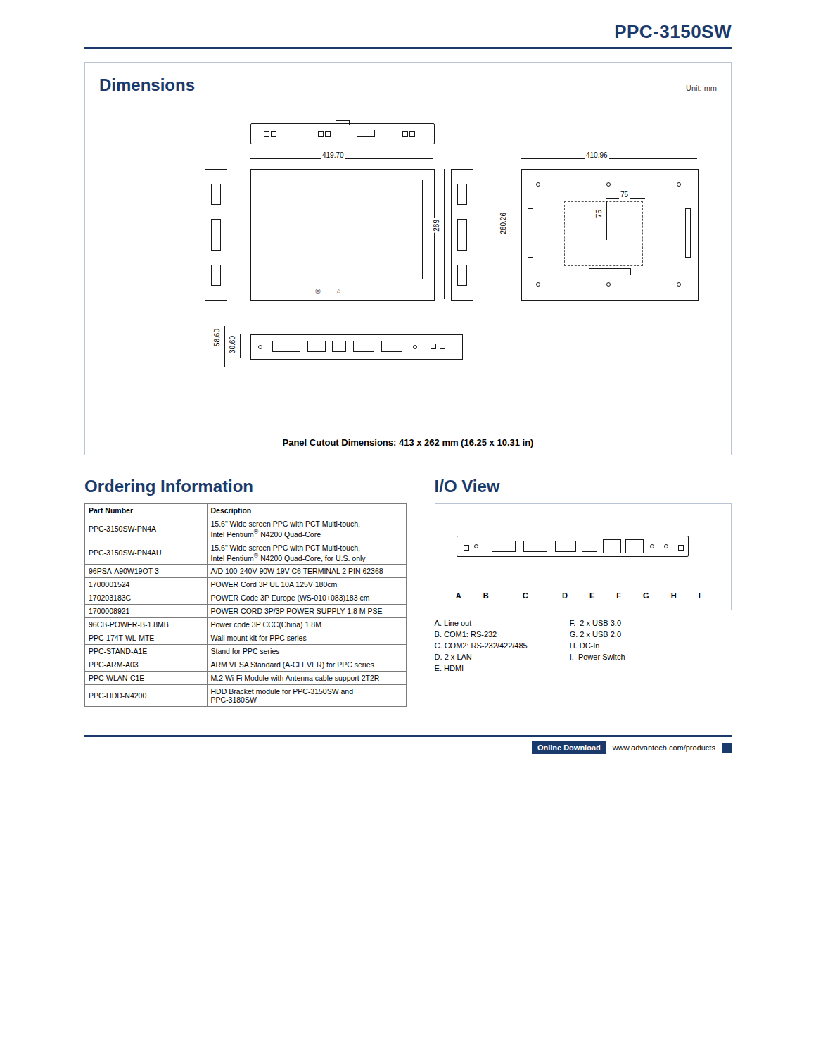PPC-3150SW
Dimensions Unit: mm
◎ ⌂ —
75
75
419.70
269
410.96
260.26
30.60
58.60
Panel Cutout Dimensions: 413 x 262 mm (16.25 x 10.31 in)
Ordering Information
| Part Number | Description |
| --- | --- |
| PPC-3150SW-PN4A | 15.6" Wide screen PPC with PCT Multi-touch, Intel Pentium ® N4200 Quad-Core |
| PPC-3150SW-PN4AU | 15.6" Wide screen PPC with PCT Multi-touch, Intel Pentium ® N4200 Quad-Core, for U.S. only |
| 96PSA-A90W19OT-3 | A/D 100-240V 90W 19V C6 TERMINAL 2 PIN 62368 |
| 1700001524 | POWER Cord 3P UL 10A 125V 180cm |
| 170203183C | POWER Code 3P Europe (WS-010+083)183 cm |
| 1700008921 | POWER CORD 3P/3P POWER SUPPLY 1.8 M PSE |
| 96CB-POWER-B-1.8MB | Power code 3P CCC(China) 1.8M |
| PPC-174T-WL-MTE | Wall mount kit for PPC series |
| PPC-STAND-A1E | Stand for PPC series |
| PPC-ARM-A03 | ARM VESA Standard (A-CLEVER) for PPC series |
| PPC-WLAN-C1E | M.2 Wi-Fi Module with Antenna cable support 2T2R |
| PPC-HDD-N4200 | HDD Bracket module for PPC-3150SW and PPC-3180SW |
I/O View
A B C D E F G H I
A. Line out
B. COM1: RS-232
C. COM2: RS-232/422/485
D. 2 x LAN
E. HDMI
F. 2 x USB 3.0
G. 2 x USB 2.0
H. DC-In
I. Power Switch
Online Download www.advantech.com/products